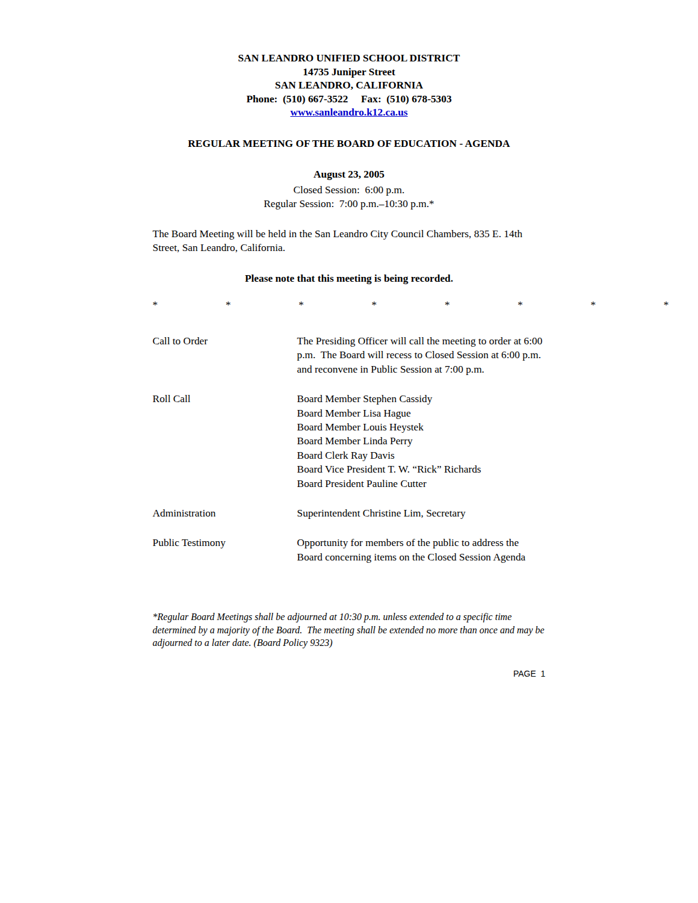SAN LEANDRO UNIFIED SCHOOL DISTRICT 14735 Juniper Street SAN LEANDRO, CALIFORNIA Phone: (510) 667-3522 Fax: (510) 678-5303 www.sanleandro.k12.ca.us
REGULAR MEETING OF THE BOARD OF EDUCATION - AGENDA
August 23, 2005 Closed Session: 6:00 p.m.
Regular Session: 7:00 p.m.–10:30 p.m.*
The Board Meeting will be held in the San Leandro City Council Chambers, 835 E. 14th Street, San Leandro, California.
Please note that this meeting is being recorded.
* * * * * * * *
| Call to Order | The Presiding Officer will call the meeting to order at 6:00 p.m. The Board will recess to Closed Session at 6:00 p.m. and reconvene in Public Session at 7:00 p.m. |
| Roll Call | Board Member Stephen Cassidy Board Member Lisa Hague Board Member Louis Heystek Board Member Linda Perry Board Clerk Ray Davis Board Vice President T. W. “Rick” Richards Board President Pauline Cutter |
| Administration | Superintendent Christine Lim, Secretary |
| Public Testimony | Opportunity for members of the public to address the Board concerning items on the Closed Session Agenda |
*Regular Board Meetings shall be adjourned at 10:30 p.m. unless extended to a specific time determined by a majority of the Board. The meeting shall be extended no more than once and may be adjourned to a later date. (Board Policy 9323)
PAGE 1